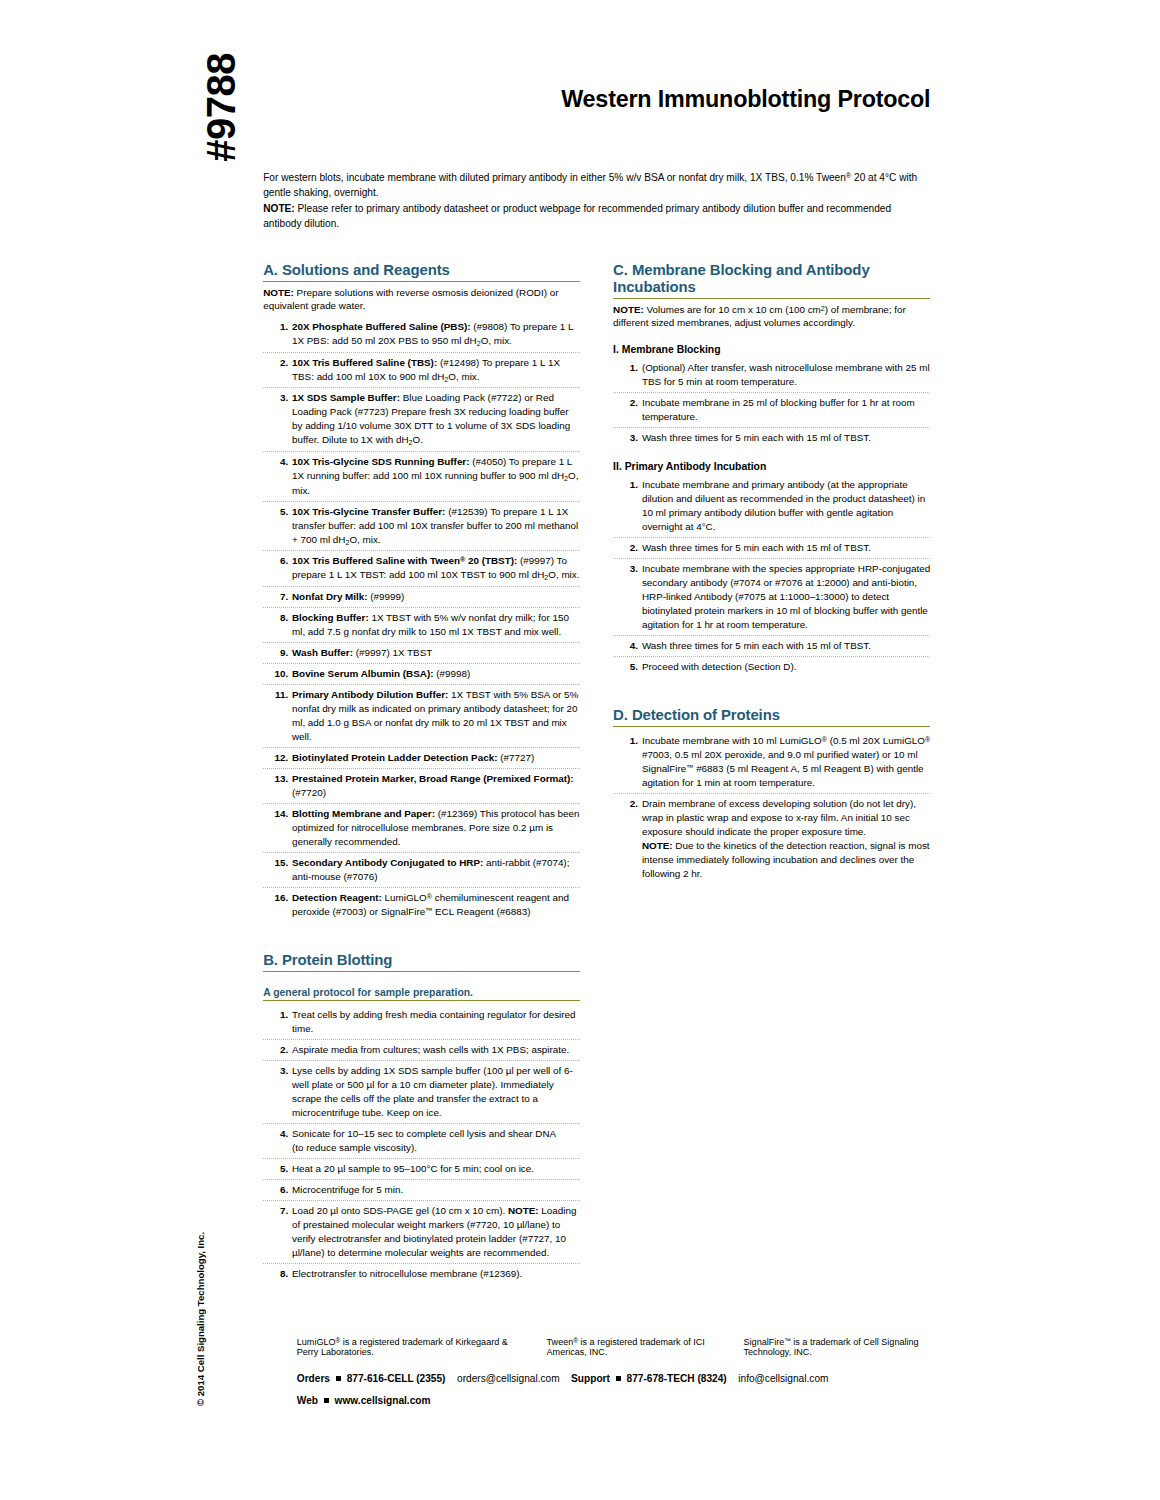#9788
© 2014 Cell Signaling Technology, Inc.
Western Immunoblotting Protocol
For western blots, incubate membrane with diluted primary antibody in either 5% w/v BSA or nonfat dry milk, 1X TBS, 0.1% Tween® 20 at 4°C with gentle shaking, overnight.
NOTE: Please refer to primary antibody datasheet or product webpage for recommended primary antibody dilution buffer and recommended antibody dilution.
A. Solutions and Reagents
NOTE: Prepare solutions with reverse osmosis deionized (RODI) or equivalent grade water.
20X Phosphate Buffered Saline (PBS): (#9808) To prepare 1 L 1X PBS: add 50 ml 20X PBS to 950 ml dH2O, mix.
10X Tris Buffered Saline (TBS): (#12498) To prepare 1 L 1X TBS: add 100 ml 10X to 900 ml dH2O, mix.
1X SDS Sample Buffer: Blue Loading Pack (#7722) or Red Loading Pack (#7723) Prepare fresh 3X reducing loading buffer by adding 1/10 volume 30X DTT to 1 volume of 3X SDS loading buffer. Dilute to 1X with dH2O.
10X Tris-Glycine SDS Running Buffer: (#4050) To prepare 1 L 1X running buffer: add 100 ml 10X running buffer to 900 ml dH2O, mix.
10X Tris-Glycine Transfer Buffer: (#12539) To prepare 1 L 1X transfer buffer: add 100 ml 10X transfer buffer to 200 ml methanol + 700 ml dH2O, mix.
10X Tris Buffered Saline with Tween® 20 (TBST): (#9997) To prepare 1 L 1X TBST: add 100 ml 10X TBST to 900 ml dH2O, mix.
Nonfat Dry Milk: (#9999)
Blocking Buffer: 1X TBST with 5% w/v nonfat dry milk; for 150 ml, add 7.5 g nonfat dry milk to 150 ml 1X TBST and mix well.
Wash Buffer: (#9997) 1X TBST
Bovine Serum Albumin (BSA): (#9998)
Primary Antibody Dilution Buffer: 1X TBST with 5% BSA or 5% nonfat dry milk as indicated on primary antibody datasheet; for 20 ml, add 1.0 g BSA or nonfat dry milk to 20 ml 1X TBST and mix well.
Biotinylated Protein Ladder Detection Pack: (#7727)
Prestained Protein Marker, Broad Range (Premixed Format): (#7720)
Blotting Membrane and Paper: (#12369) This protocol has been optimized for nitrocellulose membranes. Pore size 0.2 µm is generally recommended.
Secondary Antibody Conjugated to HRP: anti-rabbit (#7074); anti-mouse (#7076)
Detection Reagent: LumiGLO® chemiluminescent reagent and peroxide (#7003) or SignalFire™ ECL Reagent (#6883)
B. Protein Blotting
A general protocol for sample preparation.
Treat cells by adding fresh media containing regulator for desired time.
Aspirate media from cultures; wash cells with 1X PBS; aspirate.
Lyse cells by adding 1X SDS sample buffer (100 µl per well of 6-well plate or 500 µl for a 10 cm diameter plate). Immediately scrape the cells off the plate and transfer the extract to a microcentrifuge tube. Keep on ice.
Sonicate for 10–15 sec to complete cell lysis and shear DNA
(to reduce sample viscosity).
Heat a 20 µl sample to 95–100°C for 5 min; cool on ice.
Microcentrifuge for 5 min.
Load 20 µl onto SDS-PAGE gel (10 cm x 10 cm). NOTE: Loading of prestained molecular weight markers (#7720, 10 µl/lane) to verify electrotransfer and biotinylated protein ladder (#7727, 10 µl/lane) to determine molecular weights are recommended.
Electrotransfer to nitrocellulose membrane (#12369).
C. Membrane Blocking and Antibody Incubations
NOTE: Volumes are for 10 cm x 10 cm (100 cm2) of membrane; for different sized membranes, adjust volumes accordingly.
I. Membrane Blocking
(Optional) After transfer, wash nitrocellulose membrane with 25 ml TBS for 5 min at room temperature.
Incubate membrane in 25 ml of blocking buffer for 1 hr at room temperature.
Wash three times for 5 min each with 15 ml of TBST.
II. Primary Antibody Incubation
Incubate membrane and primary antibody (at the appropriate dilution and diluent as recommended in the product datasheet) in 10 ml primary antibody dilution buffer with gentle agitation overnight at 4°C.
Wash three times for 5 min each with 15 ml of TBST.
Incubate membrane with the species appropriate HRP-conjugated secondary antibody (#7074 or #7076 at 1:2000) and anti-biotin, HRP-linked Antibody (#7075 at 1:1000–1:3000) to detect biotinylated protein markers in 10 ml of blocking buffer with gentle agitation for 1 hr at room temperature.
Wash three times for 5 min each with 15 ml of TBST.
Proceed with detection (Section D).
D. Detection of Proteins
Incubate membrane with 10 ml LumiGLO® (0.5 ml 20X LumiGLO® #7003, 0.5 ml 20X peroxide, and 9.0 ml purified water) or 10 ml SignalFire™ #6883 (5 ml Reagent A, 5 ml Reagent B) with gentle agitation for 1 min at room temperature.
Drain membrane of excess developing solution (do not let dry), wrap in plastic wrap and expose to x-ray film. An initial 10 sec exposure should indicate the proper exposure time.
NOTE: Due to the kinetics of the detection reaction, signal is most intense immediately following incubation and declines over the following 2 hr.
LumiGLO® is a registered trademark of Kirkegaard & Perry Laboratories. Tween® is a registered trademark of ICI Americas, INC. SignalFire™ is a trademark of Cell Signaling Technology, INC.
Orders 877-616-CELL (2355) orders@cellsignal.com Support 877-678-TECH (8324) info@cellsignal.com Web www.cellsignal.com